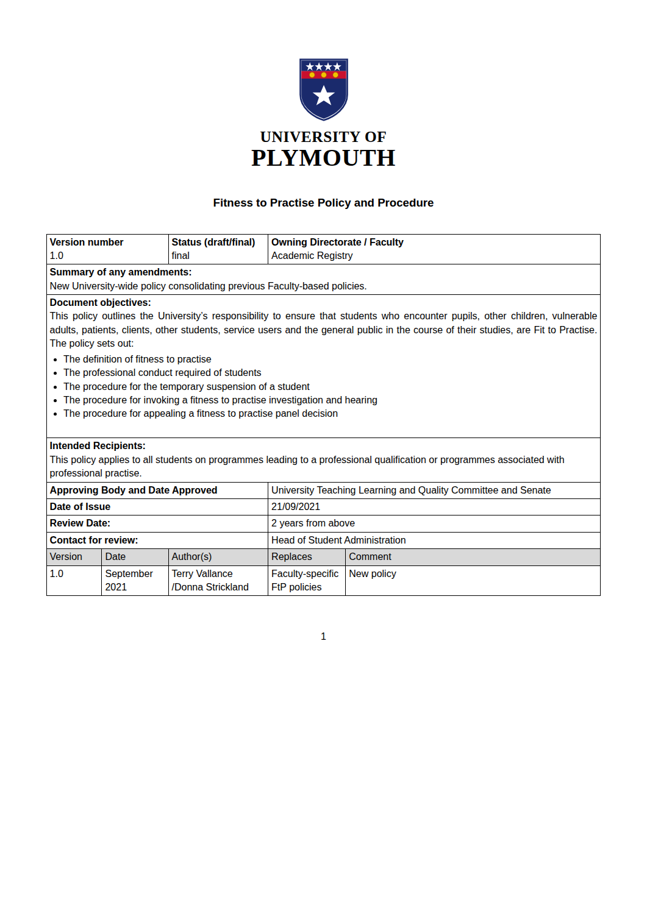University of Plymouth crest
UNIVERSITY OF
PLYMOUTH
Fitness to Practise Policy and Procedure
| Version number 1.0 | Status (draft/final) final | Owning Directorate / Faculty Academic Registry |
| Summary of any amendments: New University-wide policy consolidating previous Faculty-based policies. |
| Document objectives: This policy outlines the University’s responsibility to ensure that students who encounter pupils, other children, vulnerable adults, patients, clients, other students, service users and the general public in the course of their studies, are Fit to Practise. The policy sets out: The definition of fitness to practise The professional conduct required of students The procedure for the temporary suspension of a student The procedure for invoking a fitness to practise investigation and hearing The procedure for appealing a fitness to practise panel decision |
| Intended Recipients: This policy applies to all students on programmes leading to a professional qualification or programmes associated with professional practise. |
| Approving Body and Date Approved | University Teaching Learning and Quality Committee and Senate |
| Date of Issue | 21/09/2021 |
| Review Date: | 2 years from above |
| Contact for review: | Head of Student Administration |
| Version | Date | Author(s) | Replaces | Comment |
| 1.0 | September 2021 | Terry Vallance /Donna Strickland | Faculty-specific FtP policies | New policy |
1